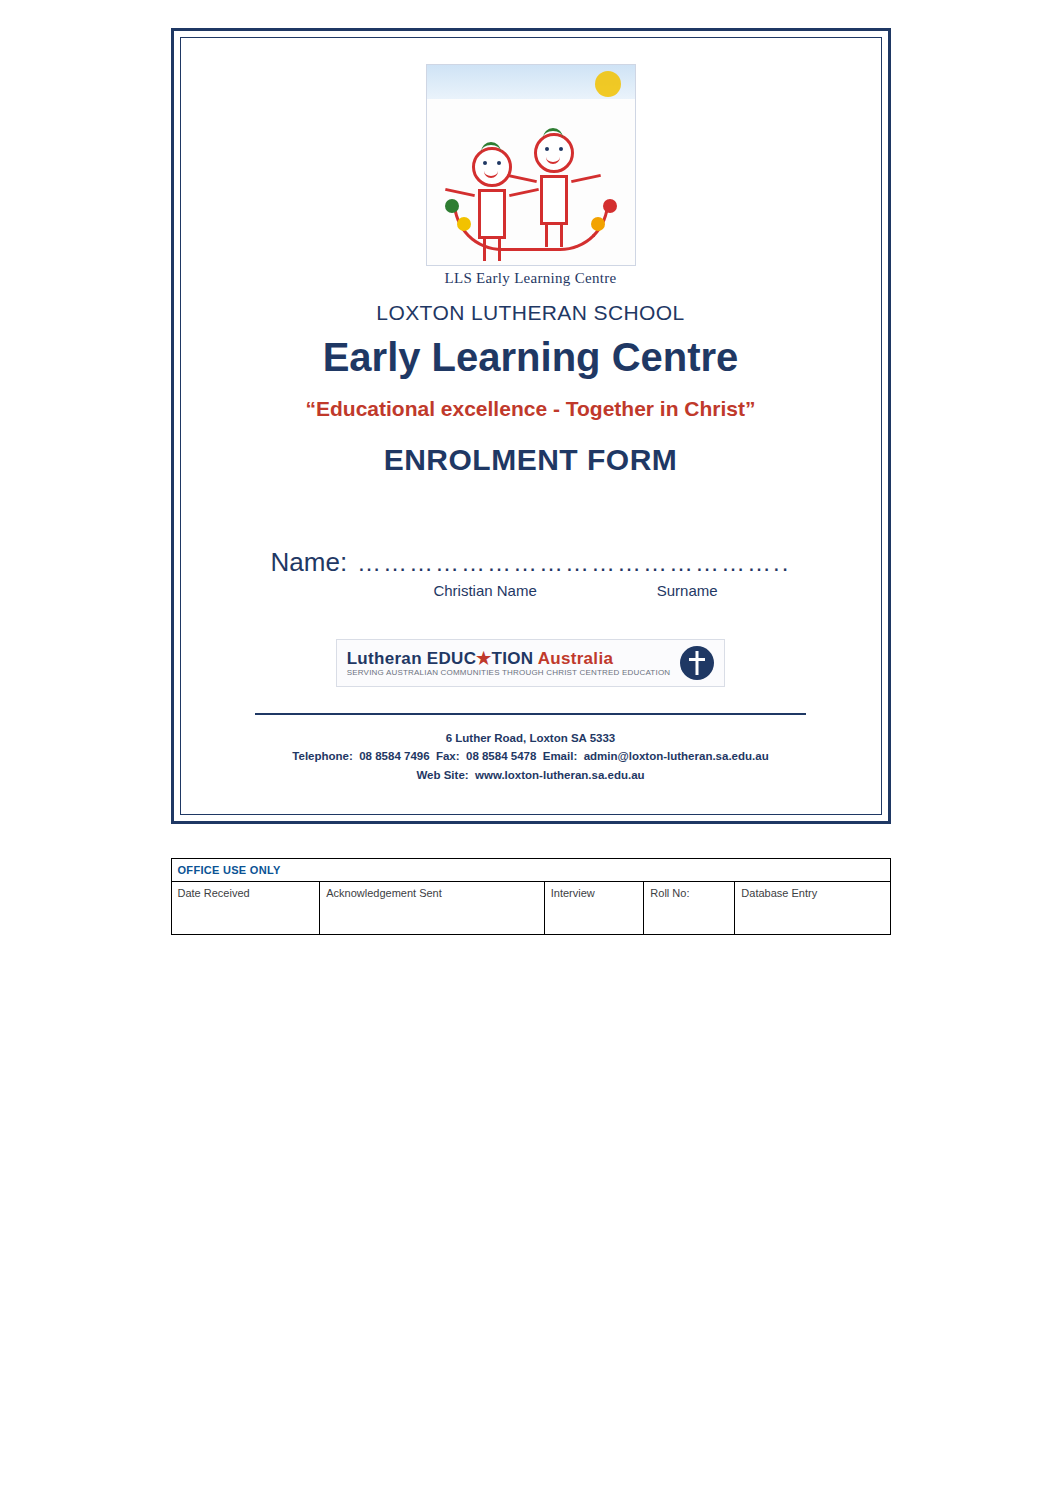LLS Early Learning Centre
LOXTON LUTHERAN SCHOOL
Early Learning Centre
“Educational excellence - Together in Christ”
ENROLMENT FORM
Name: …………………………………………..
Christian Name Surname
Lutheran EDUC★TION Australia
Serving Australian Communities Through CHRIST Centred Education
6 Luther Road, Loxton SA 5333
Telephone: 08 8584 7496 Fax: 08 8584 5478 Email: admin@loxton-lutheran.sa.edu.au
Web Site: www.loxton-lutheran.sa.edu.au
| OFFICE USE ONLY |
| --- |
| Date Received | Acknowledgement Sent | Interview | Roll No: | Database Entry |